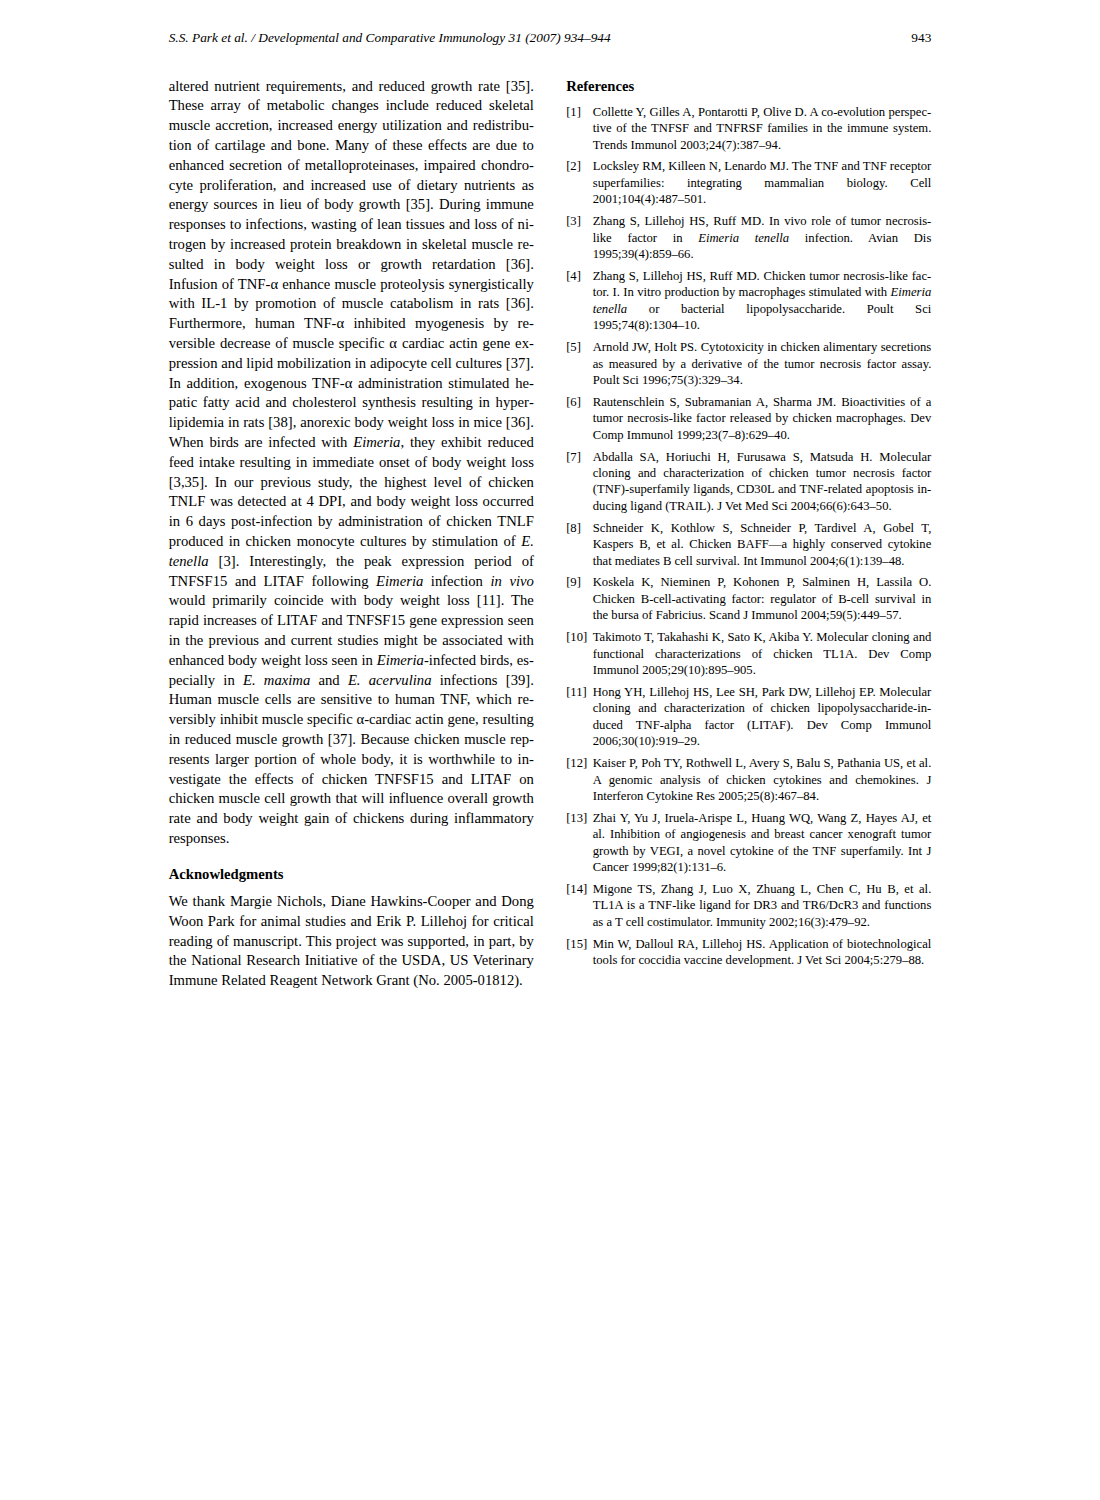S.S. Park et al. / Developmental and Comparative Immunology 31 (2007) 934–944 943
altered nutrient requirements, and reduced growth rate [35]. These array of metabolic changes include reduced skeletal muscle accretion, increased energy utilization and redistribution of cartilage and bone. Many of these effects are due to enhanced secretion of metalloproteinases, impaired chondrocyte proliferation, and increased use of dietary nutrients as energy sources in lieu of body growth [35]. During immune responses to infections, wasting of lean tissues and loss of nitrogen by increased protein breakdown in skeletal muscle resulted in body weight loss or growth retardation [36]. Infusion of TNF-α enhance muscle proteolysis synergistically with IL-1 by promotion of muscle catabolism in rats [36]. Furthermore, human TNF-α inhibited myogenesis by reversible decrease of muscle specific α cardiac actin gene expression and lipid mobilization in adipocyte cell cultures [37]. In addition, exogenous TNF-α administration stimulated hepatic fatty acid and cholesterol synthesis resulting in hyperlipidemia in rats [38], anorexic body weight loss in mice [36]. When birds are infected with Eimeria, they exhibit reduced feed intake resulting in immediate onset of body weight loss [3,35]. In our previous study, the highest level of chicken TNLF was detected at 4 DPI, and body weight loss occurred in 6 days post-infection by administration of chicken TNLF produced in chicken monocyte cultures by stimulation of E. tenella [3]. Interestingly, the peak expression period of TNFSF15 and LITAF following Eimeria infection in vivo would primarily coincide with body weight loss [11]. The rapid increases of LITAF and TNFSF15 gene expression seen in the previous and current studies might be associated with enhanced body weight loss seen in Eimeria-infected birds, especially in E. maxima and E. acervulina infections [39]. Human muscle cells are sensitive to human TNF, which reversibly inhibit muscle specific α-cardiac actin gene, resulting in reduced muscle growth [37]. Because chicken muscle represents larger portion of whole body, it is worthwhile to investigate the effects of chicken TNFSF15 and LITAF on chicken muscle cell growth that will influence overall growth rate and body weight gain of chickens during inflammatory responses.
Acknowledgments
We thank Margie Nichols, Diane Hawkins-Cooper and Dong Woon Park for animal studies and Erik P. Lillehoj for critical reading of manuscript. This project was supported, in part, by the National Research Initiative of the USDA, US Veterinary Immune Related Reagent Network Grant (No. 2005-01812).
References
[1] Collette Y, Gilles A, Pontarotti P, Olive D. A co-evolution perspective of the TNFSF and TNFRSF families in the immune system. Trends Immunol 2003;24(7):387–94.
[2] Locksley RM, Killeen N, Lenardo MJ. The TNF and TNF receptor superfamilies: integrating mammalian biology. Cell 2001;104(4):487–501.
[3] Zhang S, Lillehoj HS, Ruff MD. In vivo role of tumor necrosis-like factor in Eimeria tenella infection. Avian Dis 1995;39(4):859–66.
[4] Zhang S, Lillehoj HS, Ruff MD. Chicken tumor necrosis-like factor. I. In vitro production by macrophages stimulated with Eimeria tenella or bacterial lipopolysaccharide. Poult Sci 1995;74(8):1304–10.
[5] Arnold JW, Holt PS. Cytotoxicity in chicken alimentary secretions as measured by a derivative of the tumor necrosis factor assay. Poult Sci 1996;75(3):329–34.
[6] Rautenschlein S, Subramanian A, Sharma JM. Bioactivities of a tumor necrosis-like factor released by chicken macrophages. Dev Comp Immunol 1999;23(7–8):629–40.
[7] Abdalla SA, Horiuchi H, Furusawa S, Matsuda H. Molecular cloning and characterization of chicken tumor necrosis factor (TNF)-superfamily ligands, CD30L and TNF-related apoptosis inducing ligand (TRAIL). J Vet Med Sci 2004;66(6):643–50.
[8] Schneider K, Kothlow S, Schneider P, Tardivel A, Gobel T, Kaspers B, et al. Chicken BAFF—a highly conserved cytokine that mediates B cell survival. Int Immunol 2004;6(1):139–48.
[9] Koskela K, Nieminen P, Kohonen P, Salminen H, Lassila O. Chicken B-cell-activating factor: regulator of B-cell survival in the bursa of Fabricius. Scand J Immunol 2004;59(5):449–57.
[10] Takimoto T, Takahashi K, Sato K, Akiba Y. Molecular cloning and functional characterizations of chicken TL1A. Dev Comp Immunol 2005;29(10):895–905.
[11] Hong YH, Lillehoj HS, Lee SH, Park DW, Lillehoj EP. Molecular cloning and characterization of chicken lipopolysaccharide-induced TNF-alpha factor (LITAF). Dev Comp Immunol 2006;30(10):919–29.
[12] Kaiser P, Poh TY, Rothwell L, Avery S, Balu S, Pathania US, et al. A genomic analysis of chicken cytokines and chemokines. J Interferon Cytokine Res 2005;25(8):467–84.
[13] Zhai Y, Yu J, Iruela-Arispe L, Huang WQ, Wang Z, Hayes AJ, et al. Inhibition of angiogenesis and breast cancer xenograft tumor growth by VEGI, a novel cytokine of the TNF superfamily. Int J Cancer 1999;82(1):131–6.
[14] Migone TS, Zhang J, Luo X, Zhuang L, Chen C, Hu B, et al. TL1A is a TNF-like ligand for DR3 and TR6/DcR3 and functions as a T cell costimulator. Immunity 2002;16(3):479–92.
[15] Min W, Dalloul RA, Lillehoj HS. Application of biotechnological tools for coccidia vaccine development. J Vet Sci 2004;5:279–88.